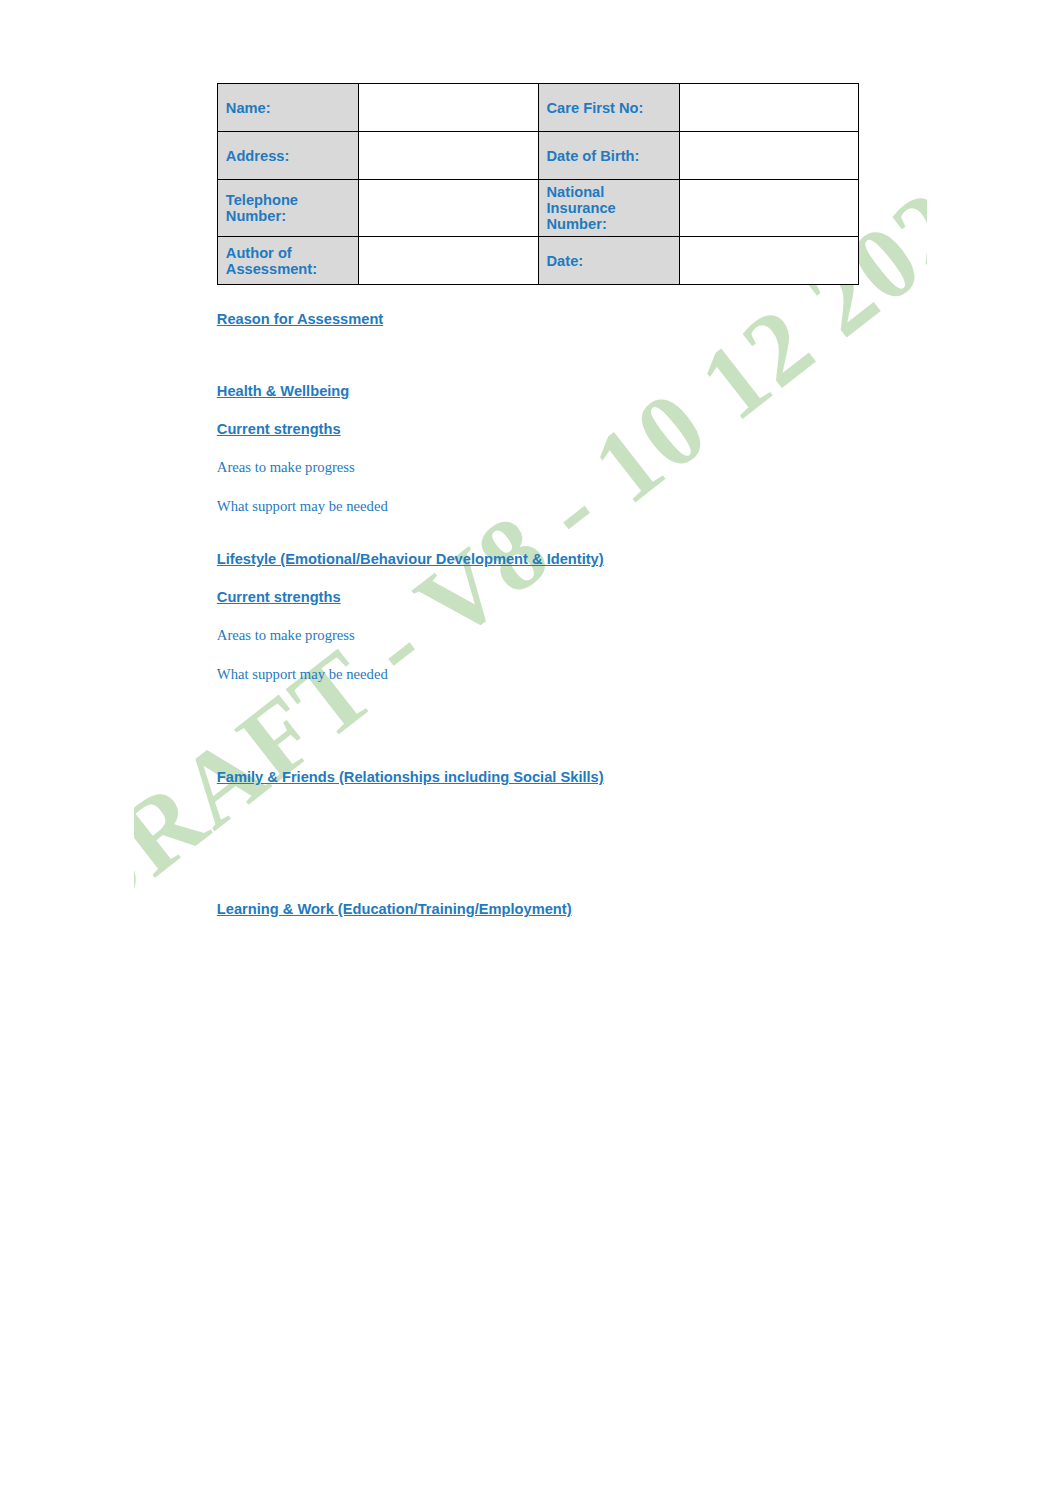DRAFT - V8 - 10 12 2020
| Name: | | Care First No: | |
| Address: | | Date of Birth: | |
| Telephone Number: | | National Insurance Number: | |
| Author of Assessment: | | Date: | |
Reason for Assessment
Health & Wellbeing
Current strengths
Areas to make progress
What support may be needed
Lifestyle (Emotional/Behaviour Development & Identity)
Current strengths
Areas to make progress
What support may be needed
Family & Friends (Relationships including Social Skills)
Learning & Work (Education/Training/Employment)